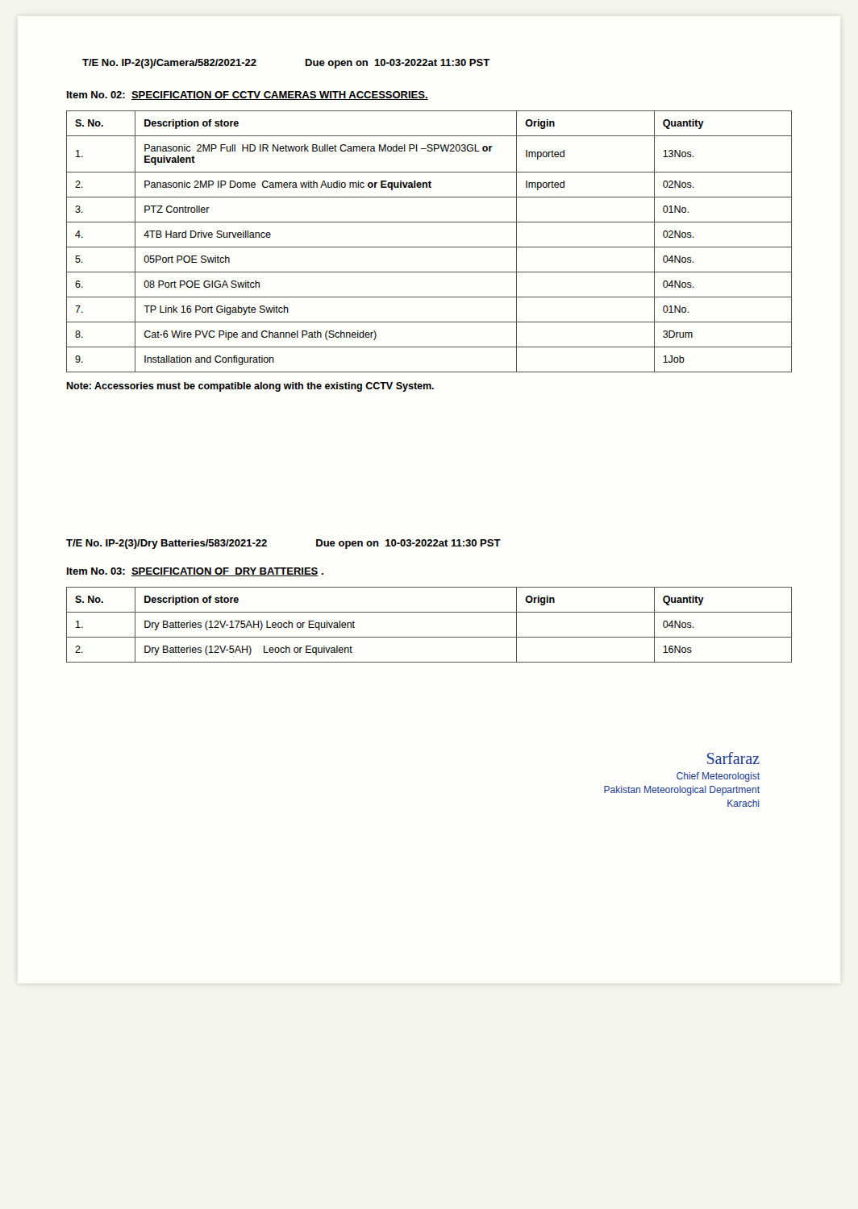T/E No. IP-2(3)/Camera/582/2021-22 Due open on 10-03-2022at 11:30 PST
Item No. 02: SPECIFICATION OF CCTV CAMERAS WITH ACCESSORIES.
| S. No. | Description of store | Origin | Quantity |
| --- | --- | --- | --- |
| 1. | Panasonic 2MP Full HD IR Network Bullet Camera Model PI –SPW203GL or Equivalent | Imported | 13Nos. |
| 2. | Panasonic 2MP IP Dome Camera with Audio mic or Equivalent | Imported | 02Nos. |
| 3. | PTZ Controller | | 01No. |
| 4. | 4TB Hard Drive Surveillance | | 02Nos. |
| 5. | 05Port POE Switch | | 04Nos. |
| 6. | 08 Port POE GIGA Switch | | 04Nos. |
| 7. | TP Link 16 Port Gigabyte Switch | | 01No. |
| 8. | Cat-6 Wire PVC Pipe and Channel Path (Schneider) | | 3Drum |
| 9. | Installation and Configuration | | 1Job |
Note: Accessories must be compatible along with the existing CCTV System.
T/E No. IP-2(3)/Dry Batteries/583/2021-22 Due open on 10-03-2022at 11:30 PST
Item No. 03: SPECIFICATION OF DRY BATTERIES .
| S. No. | Description of store | Origin | Quantity |
| --- | --- | --- | --- |
| 1. | Dry Batteries (12V-175AH) Leoch or Equivalent | | 04Nos. |
| 2. | Dry Batteries (12V-5AH) Leoch or Equivalent | | 16Nos |
    
Sarfaraz
Chief Meteorologist
Pakistan Meteorological Department
Karachi